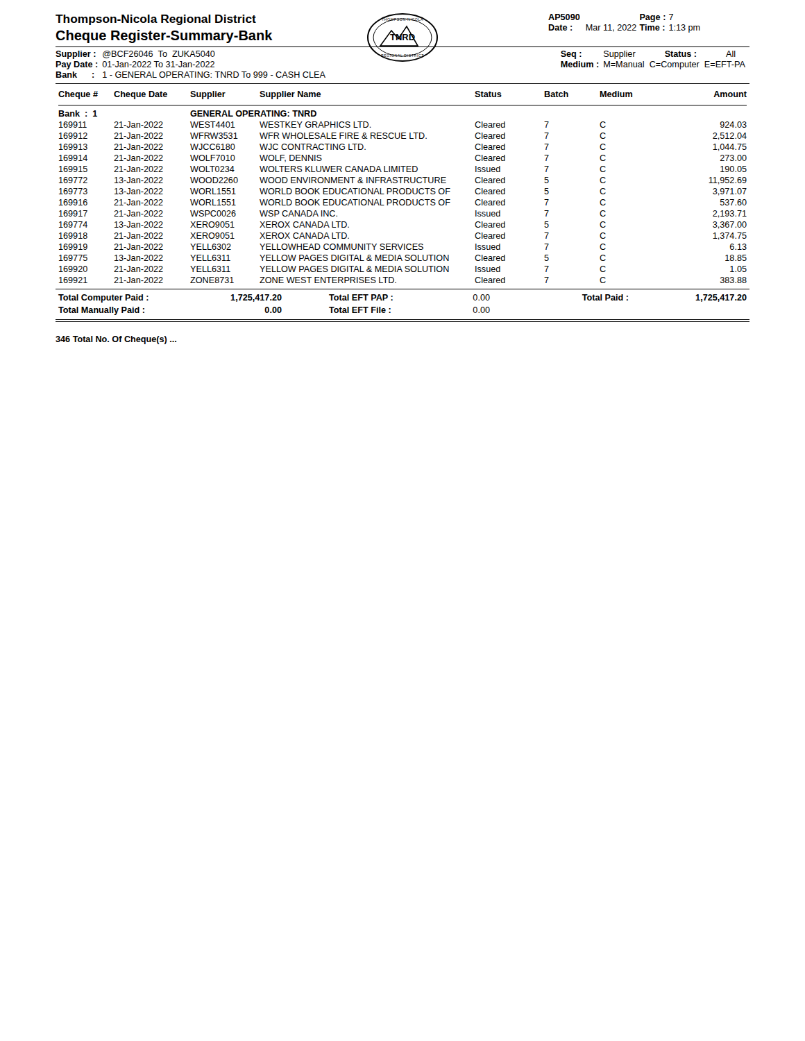Thompson-Nicola Regional District
Cheque Register-Summary-Bank
TNRD THOMPSON-NICOLA REGIONAL DISTRICT
| AP5090 | | | Page : | 7 |
| Date : | | Mar 11, 2022 | Time : | 1:13 pm |
| Supplier : | @BCF26046 To ZUKA5040 |
| Pay Date : | 01-Jan-2022 To 31-Jan-2022 |
| Bank : | 1 - GENERAL OPERATING: TNRD To 999 - CASH CLEA |
| Seq : | Supplier | Status : | All |
| Medium : | M=Manual C=Computer E=EFT-PA |
| Cheque # | Cheque Date | Supplier | Supplier Name | Status | Batch | Medium | Amount |
| --- | --- | --- | --- | --- | --- | --- | --- |
| Bank : 1 | GENERAL OPERATING: TNRD |
| 169911 | 21-Jan-2022 | WEST4401 | WESTKEY GRAPHICS LTD. | Cleared | 7 | C | 924.03 |
| 169912 | 21-Jan-2022 | WFRW3531 | WFR WHOLESALE FIRE & RESCUE LTD. | Cleared | 7 | C | 2,512.04 |
| 169913 | 21-Jan-2022 | WJCC6180 | WJC CONTRACTING LTD. | Cleared | 7 | C | 1,044.75 |
| 169914 | 21-Jan-2022 | WOLF7010 | WOLF, DENNIS | Cleared | 7 | C | 273.00 |
| 169915 | 21-Jan-2022 | WOLT0234 | WOLTERS KLUWER CANADA LIMITED | Issued | 7 | C | 190.05 |
| 169772 | 13-Jan-2022 | WOOD2260 | WOOD ENVIRONMENT & INFRASTRUCTURE | Cleared | 5 | C | 11,952.69 |
| 169773 | 13-Jan-2022 | WORL1551 | WORLD BOOK EDUCATIONAL PRODUCTS OF | Cleared | 5 | C | 3,971.07 |
| 169916 | 21-Jan-2022 | WORL1551 | WORLD BOOK EDUCATIONAL PRODUCTS OF | Cleared | 7 | C | 537.60 |
| 169917 | 21-Jan-2022 | WSPC0026 | WSP CANADA INC. | Issued | 7 | C | 2,193.71 |
| 169774 | 13-Jan-2022 | XERO9051 | XEROX CANADA LTD. | Cleared | 5 | C | 3,367.00 |
| 169918 | 21-Jan-2022 | XERO9051 | XEROX CANADA LTD. | Cleared | 7 | C | 1,374.75 |
| 169919 | 21-Jan-2022 | YELL6302 | YELLOWHEAD COMMUNITY SERVICES | Issued | 7 | C | 6.13 |
| 169775 | 13-Jan-2022 | YELL6311 | YELLOW PAGES DIGITAL & MEDIA SOLUTION | Cleared | 5 | C | 18.85 |
| 169920 | 21-Jan-2022 | YELL6311 | YELLOW PAGES DIGITAL & MEDIA SOLUTION | Issued | 7 | C | 1.05 |
| 169921 | 21-Jan-2022 | ZONE8731 | ZONE WEST ENTERPRISES LTD. | Cleared | 7 | C | 383.88 |
| Total Computer Paid : | 1,725,417.20 | | Total EFT PAP : | 0.00 | | Total Paid : | 1,725,417.20 |
| Total Manually Paid : | 0.00 | | Total EFT File : | 0.00 | | | |
346 Total No. Of Cheque(s) ...